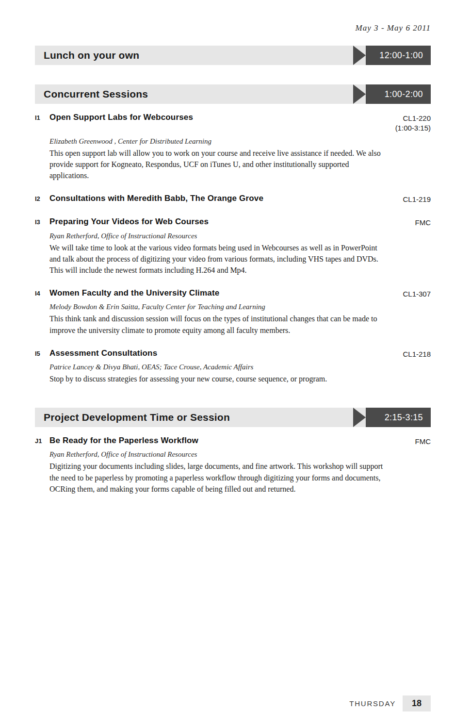May 3 - May 6 2011
Lunch on your own
12:00-1:00
Concurrent Sessions
1:00-2:00
I1 Open Support Labs for Webcourses
CL1-220 (1:00-3:15)
Elizabeth Greenwood , Center for Distributed Learning
This open support lab will allow you to work on your course and receive live assistance if needed. We also provide support for Kogneato, Respondus, UCF on iTunes U, and other institutionally supported applications.
I2 Consultations with Meredith Babb, The Orange Grove
CL1-219
I3 Preparing Your Videos for Web Courses
FMC
Ryan Retherford, Office of Instructional Resources
We will take time to look at the various video formats being used in Webcourses as well as in PowerPoint and talk about the process of digitizing your video from various formats, including VHS tapes and DVDs. This will include the newest formats including H.264 and Mp4.
I4 Women Faculty and the University Climate
CL1-307
Melody Bowdon & Erin Saitta, Faculty Center for Teaching and Learning
This think tank and discussion session will focus on the types of institutional changes that can be made to improve the university climate to promote equity among all faculty members.
I5 Assessment Consultations
CL1-218
Patrice Lancey & Divya Bhati, OEAS; Tace Crouse, Academic Affairs
Stop by to discuss strategies for assessing your new course, course sequence, or program.
Project Development Time or Session
2:15-3:15
J1 Be Ready for the Paperless Workflow
FMC
Ryan Retherford, Office of Instructional Resources
Digitizing your documents including slides, large documents, and fine artwork. This workshop will support the need to be paperless by promoting a paperless workflow through digitizing your forms and documents, OCRing them, and making your forms capable of being filled out and returned.
THURSDAY 18